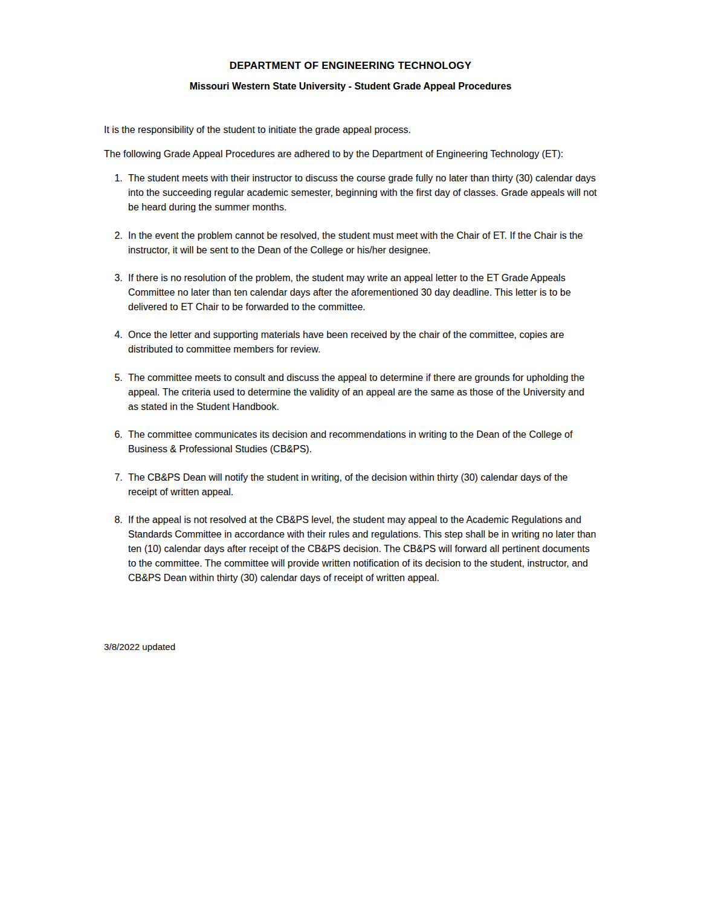DEPARTMENT OF ENGINEERING TECHNOLOGY
Missouri Western State University - Student Grade Appeal Procedures
It is the responsibility of the student to initiate the grade appeal process.
The following Grade Appeal Procedures are adhered to by the Department of Engineering Technology (ET):
The student meets with their instructor to discuss the course grade fully no later than thirty (30) calendar days into the succeeding regular academic semester, beginning with the first day of classes. Grade appeals will not be heard during the summer months.
In the event the problem cannot be resolved, the student must meet with the Chair of ET. If the Chair is the instructor, it will be sent to the Dean of the College or his/her designee.
If there is no resolution of the problem, the student may write an appeal letter to the ET Grade Appeals Committee no later than ten calendar days after the aforementioned 30 day deadline. This letter is to be delivered to ET Chair to be forwarded to the committee.
Once the letter and supporting materials have been received by the chair of the committee, copies are distributed to committee members for review.
The committee meets to consult and discuss the appeal to determine if there are grounds for upholding the appeal. The criteria used to determine the validity of an appeal are the same as those of the University and as stated in the Student Handbook.
The committee communicates its decision and recommendations in writing to the Dean of the College of Business & Professional Studies (CB&PS).
The CB&PS Dean will notify the student in writing, of the decision within thirty (30) calendar days of the receipt of written appeal.
If the appeal is not resolved at the CB&PS level, the student may appeal to the Academic Regulations and Standards Committee in accordance with their rules and regulations. This step shall be in writing no later than ten (10) calendar days after receipt of the CB&PS decision. The CB&PS will forward all pertinent documents to the committee. The committee will provide written notification of its decision to the student, instructor, and CB&PS Dean within thirty (30) calendar days of receipt of written appeal.
3/8/2022 updated